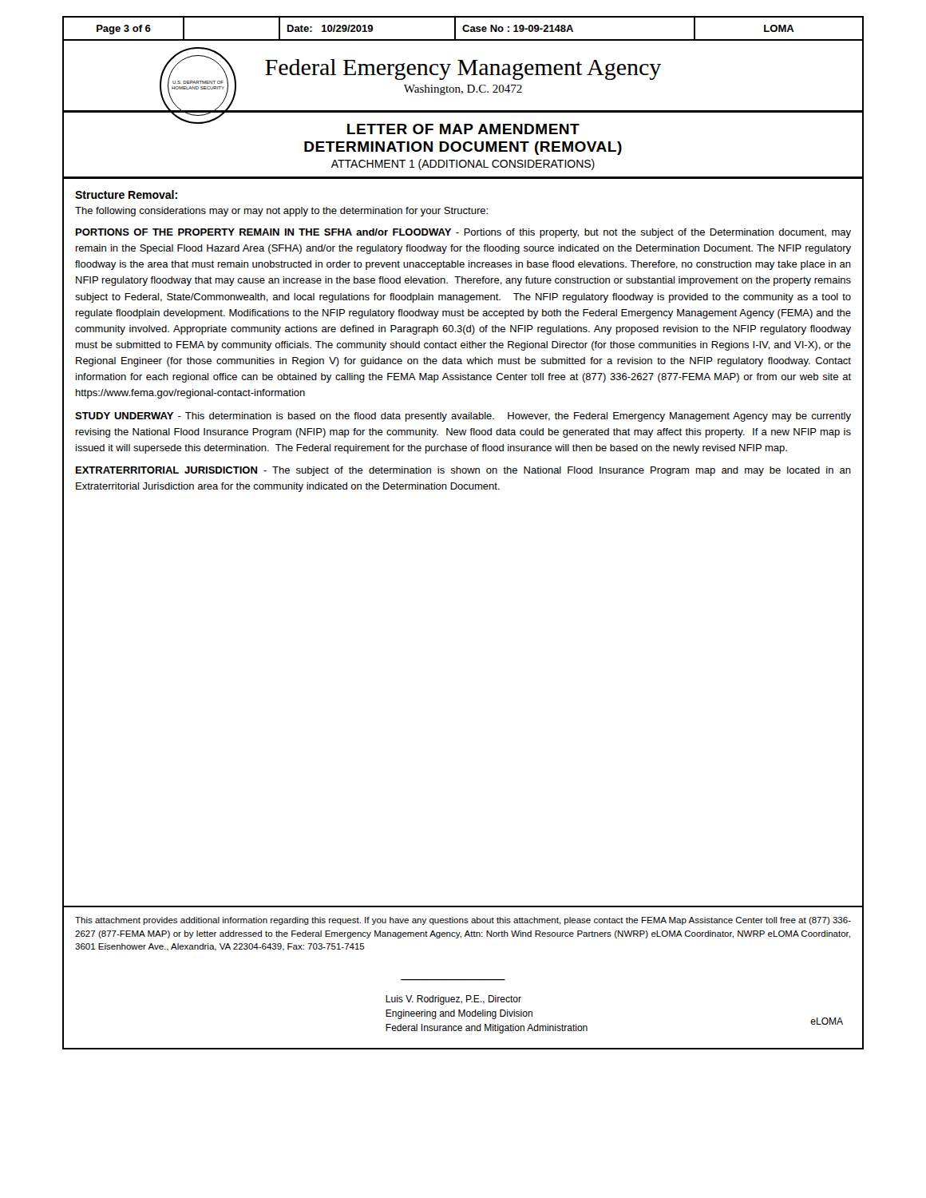Page 3 of 6
Date: 10/29/2019
Case No : 19-09-2148A
LOMA
U.S. DEPARTMENT OF HOMELAND SECURITY
Federal Emergency Management Agency
Washington, D.C. 20472
LETTER OF MAP AMENDMENT
DETERMINATION DOCUMENT (REMOVAL)
ATTACHMENT 1 (ADDITIONAL CONSIDERATIONS)
Structure Removal:
The following considerations may or may not apply to the determination for your Structure:
PORTIONS OF THE PROPERTY REMAIN IN THE SFHA and/or FLOODWAY - Portions of this property, but not the subject of the Determination document, may remain in the Special Flood Hazard Area (SFHA) and/or the regulatory floodway for the flooding source indicated on the Determination Document. The NFIP regulatory floodway is the area that must remain unobstructed in order to prevent unacceptable increases in base flood elevations. Therefore, no construction may take place in an NFIP regulatory floodway that may cause an increase in the base flood elevation. Therefore, any future construction or substantial improvement on the property remains subject to Federal, State/Commonwealth, and local regulations for floodplain management. The NFIP regulatory floodway is provided to the community as a tool to regulate floodplain development. Modifications to the NFIP regulatory floodway must be accepted by both the Federal Emergency Management Agency (FEMA) and the community involved. Appropriate community actions are defined in Paragraph 60.3(d) of the NFIP regulations. Any proposed revision to the NFIP regulatory floodway must be submitted to FEMA by community officials. The community should contact either the Regional Director (for those communities in Regions I-IV, and VI-X), or the Regional Engineer (for those communities in Region V) for guidance on the data which must be submitted for a revision to the NFIP regulatory floodway. Contact information for each regional office can be obtained by calling the FEMA Map Assistance Center toll free at (877) 336-2627 (877-FEMA MAP) or from our web site at https://www.fema.gov/regional-contact-information
STUDY UNDERWAY - This determination is based on the flood data presently available. However, the Federal Emergency Management Agency may be currently revising the National Flood Insurance Program (NFIP) map for the community. New flood data could be generated that may affect this property. If a new NFIP map is issued it will supersede this determination. The Federal requirement for the purchase of flood insurance will then be based on the newly revised NFIP map.
EXTRATERRITORIAL JURISDICTION - The subject of the determination is shown on the National Flood Insurance Program map and may be located in an Extraterritorial Jurisdiction area for the community indicated on the Determination Document.
This attachment provides additional information regarding this request. If you have any questions about this attachment, please contact the FEMA Map Assistance Center toll free at (877) 336-2627 (877-FEMA MAP) or by letter addressed to the Federal Emergency Management Agency, Attn: North Wind Resource Partners (NWRP) eLOMA Coordinator, NWRP eLOMA Coordinator, 3601 Eisenhower Ave., Alexandria, VA 22304-6439, Fax: 703-751-7415
—————
Luis V. Rodriguez, P.E., Director
Engineering and Modeling Division
Federal Insurance and Mitigation Administration
eLOMA